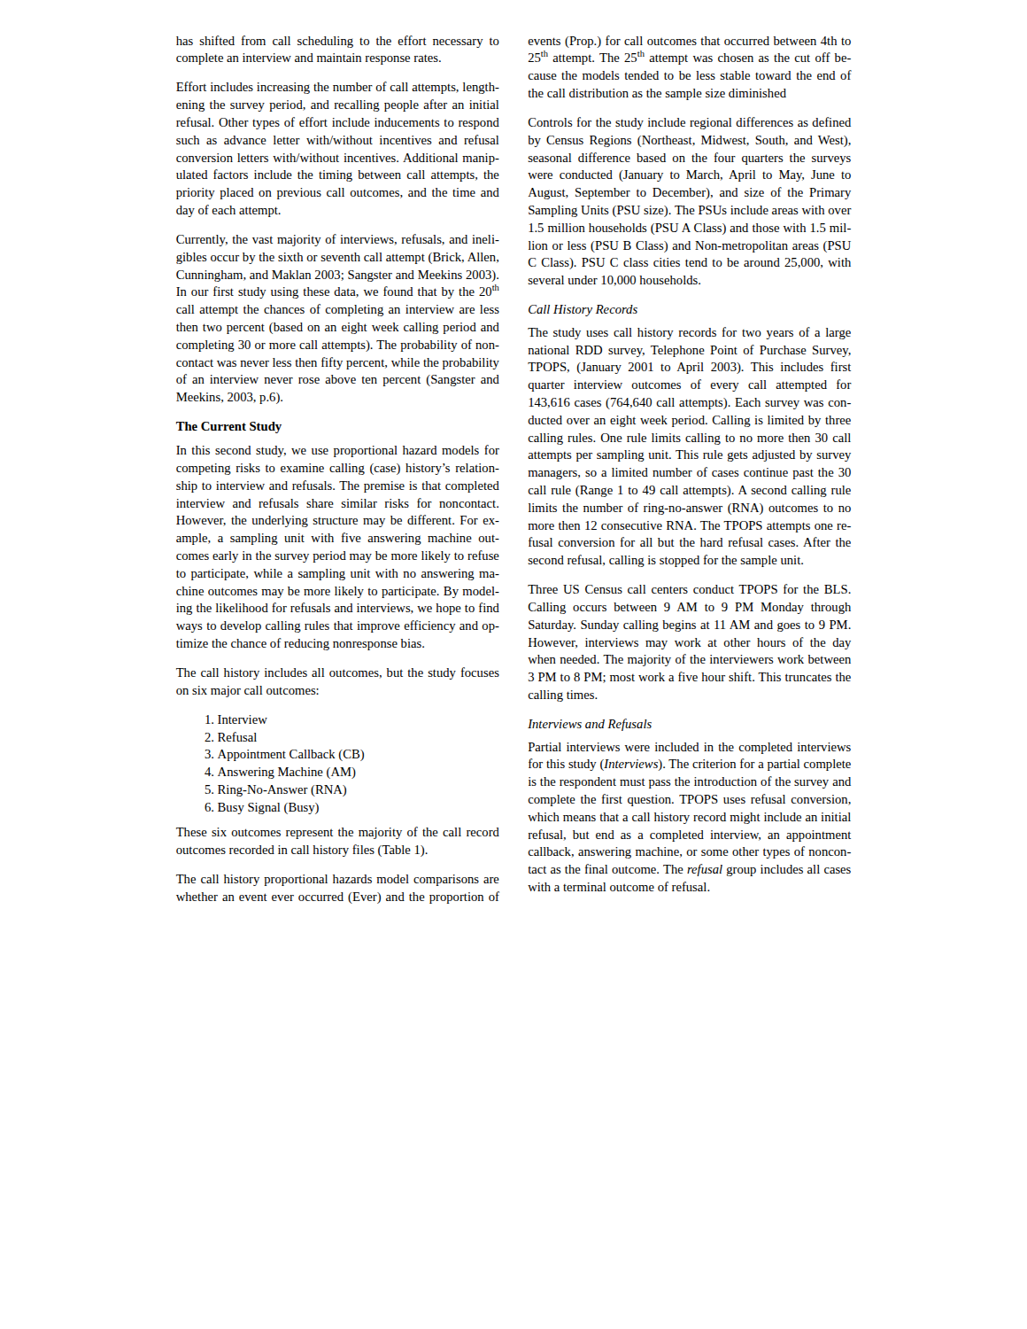has shifted from call scheduling to the effort necessary to complete an interview and maintain response rates.
Effort includes increasing the number of call attempts, lengthening the survey period, and recalling people after an initial refusal. Other types of effort include inducements to respond such as advance letter with/without incentives and refusal conversion letters with/without incentives. Additional manipulated factors include the timing between call attempts, the priority placed on previous call outcomes, and the time and day of each attempt.
Currently, the vast majority of interviews, refusals, and ineligibles occur by the sixth or seventh call attempt (Brick, Allen, Cunningham, and Maklan 2003; Sangster and Meekins 2003). In our first study using these data, we found that by the 20th call attempt the chances of completing an interview are less then two percent (based on an eight week calling period and completing 30 or more call attempts). The probability of noncontact was never less then fifty percent, while the probability of an interview never rose above ten percent (Sangster and Meekins, 2003, p.6).
The Current Study
In this second study, we use proportional hazard models for competing risks to examine calling (case) history’s relationship to interview and refusals. The premise is that completed interview and refusals share similar risks for noncontact. However, the underlying structure may be different. For example, a sampling unit with five answering machine outcomes early in the survey period may be more likely to refuse to participate, while a sampling unit with no answering machine outcomes may be more likely to participate. By modeling the likelihood for refusals and interviews, we hope to find ways to develop calling rules that improve efficiency and optimize the chance of reducing nonresponse bias.
The call history includes all outcomes, but the study focuses on six major call outcomes:
Interview
Refusal
Appointment Callback (CB)
Answering Machine (AM)
Ring-No-Answer (RNA)
Busy Signal (Busy)
These six outcomes represent the majority of the call record outcomes recorded in call history files (Table 1).
The call history proportional hazards model comparisons are whether an event ever occurred (Ever) and the proportion of events (Prop.) for call outcomes that occurred between 4th to 25th attempt. The 25th attempt was chosen as the cut off because the models tended to be less stable toward the end of the call distribution as the sample size diminished
Controls for the study include regional differences as defined by Census Regions (Northeast, Midwest, South, and West), seasonal difference based on the four quarters the surveys were conducted (January to March, April to May, June to August, September to December), and size of the Primary Sampling Units (PSU size). The PSUs include areas with over 1.5 million households (PSU A Class) and those with 1.5 million or less (PSU B Class) and Non-metropolitan areas (PSU C Class). PSU C class cities tend to be around 25,000, with several under 10,000 households.
Call History Records
The study uses call history records for two years of a large national RDD survey, Telephone Point of Purchase Survey, TPOPS, (January 2001 to April 2003). This includes first quarter interview outcomes of every call attempted for 143,616 cases (764,640 call attempts). Each survey was conducted over an eight week period. Calling is limited by three calling rules. One rule limits calling to no more then 30 call attempts per sampling unit. This rule gets adjusted by survey managers, so a limited number of cases continue past the 30 call rule (Range 1 to 49 call attempts). A second calling rule limits the number of ring-no-answer (RNA) outcomes to no more then 12 consecutive RNA. The TPOPS attempts one refusal conversion for all but the hard refusal cases. After the second refusal, calling is stopped for the sample unit.
Three US Census call centers conduct TPOPS for the BLS. Calling occurs between 9 AM to 9 PM Monday through Saturday. Sunday calling begins at 11 AM and goes to 9 PM. However, interviews may work at other hours of the day when needed. The majority of the interviewers work between 3 PM to 8 PM; most work a five hour shift. This truncates the calling times.
Interviews and Refusals
Partial interviews were included in the completed interviews for this study (Interviews). The criterion for a partial complete is the respondent must pass the introduction of the survey and complete the first question. TPOPS uses refusal conversion, which means that a call history record might include an initial refusal, but end as a completed interview, an appointment callback, answering machine, or some other types of noncontact as the final outcome. The refusal group includes all cases with a terminal outcome of refusal.